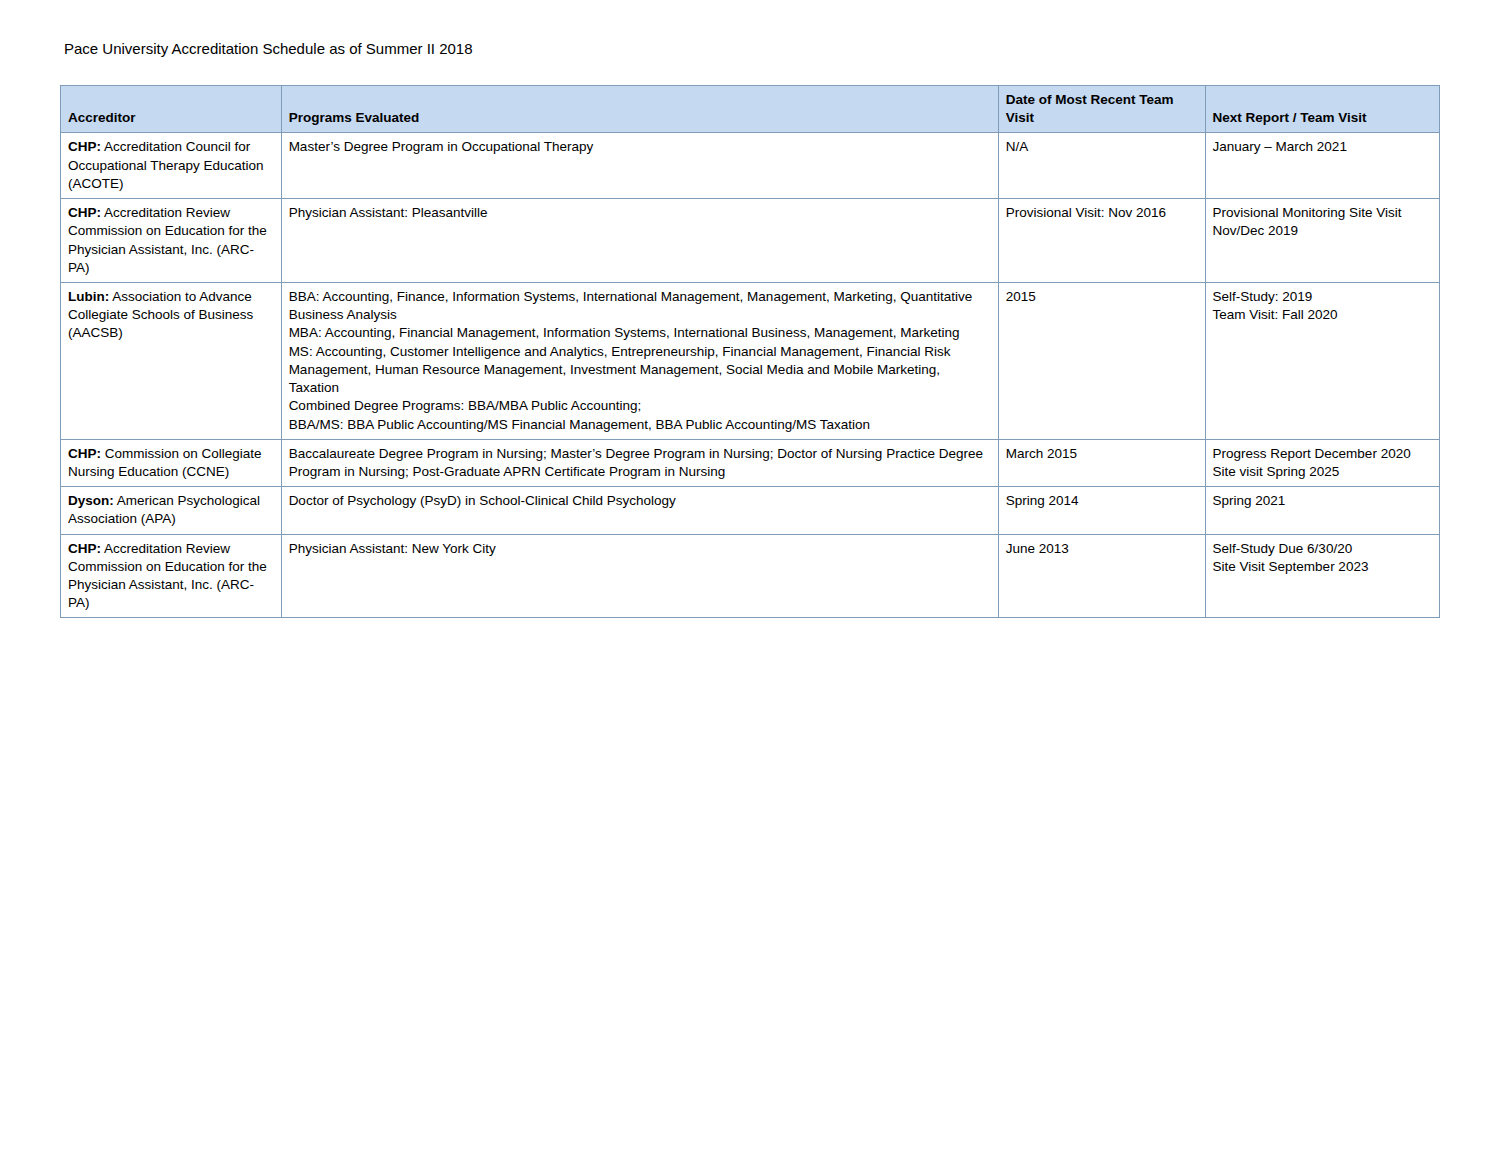Pace University Accreditation Schedule as of Summer II 2018
| Accreditor | Programs Evaluated | Date of Most Recent Team Visit | Next Report / Team Visit |
| --- | --- | --- | --- |
| CHP: Accreditation Council for Occupational Therapy Education (ACOTE) | Master’s Degree Program in Occupational Therapy | N/A | January – March 2021 |
| CHP: Accreditation Review Commission on Education for the Physician Assistant, Inc. (ARC-PA) | Physician Assistant: Pleasantville | Provisional Visit: Nov 2016 | Provisional Monitoring Site Visit Nov/Dec 2019 |
| Lubin: Association to Advance Collegiate Schools of Business (AACSB) | BBA: Accounting, Finance, Information Systems, International Management, Management, Marketing, Quantitative Business Analysis MBA: Accounting, Financial Management, Information Systems, International Business, Management, Marketing MS: Accounting, Customer Intelligence and Analytics, Entrepreneurship, Financial Management, Financial Risk Management, Human Resource Management, Investment Management, Social Media and Mobile Marketing, Taxation Combined Degree Programs: BBA/MBA Public Accounting; BBA/MS: BBA Public Accounting/MS Financial Management, BBA Public Accounting/MS Taxation | 2015 | Self-Study: 2019 Team Visit: Fall 2020 |
| CHP: Commission on Collegiate Nursing Education (CCNE) | Baccalaureate Degree Program in Nursing; Master’s Degree Program in Nursing; Doctor of Nursing Practice Degree Program in Nursing; Post-Graduate APRN Certificate Program in Nursing | March 2015 | Progress Report December 2020 Site visit Spring 2025 |
| Dyson: American Psychological Association (APA) | Doctor of Psychology (PsyD) in School-Clinical Child Psychology | Spring 2014 | Spring 2021 |
| CHP: Accreditation Review Commission on Education for the Physician Assistant, Inc. (ARC-PA) | Physician Assistant: New York City | June 2013 | Self-Study Due 6/30/20 Site Visit September 2023 |